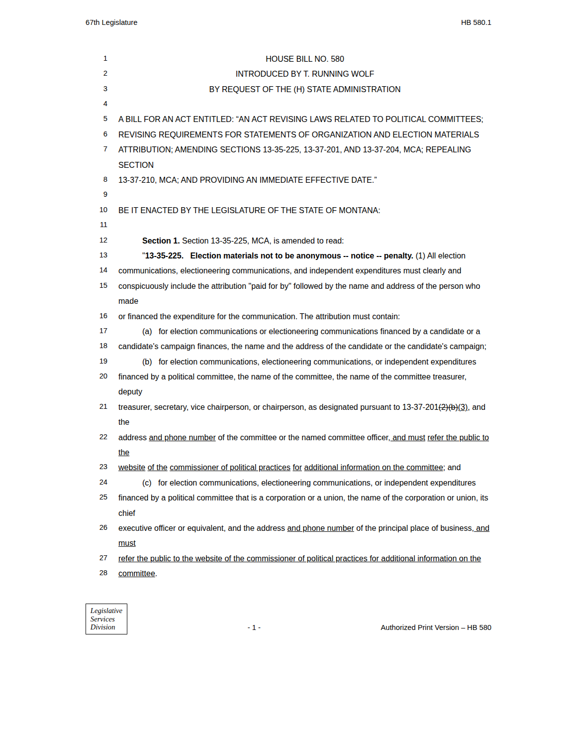67th Legislature HB 580.1
HOUSE BILL NO. 580
INTRODUCED BY T. RUNNING WOLF
BY REQUEST OF THE (H) STATE ADMINISTRATION
A BILL FOR AN ACT ENTITLED: “AN ACT REVISING LAWS RELATED TO POLITICAL COMMITTEES;
REVISING REQUIREMENTS FOR STATEMENTS OF ORGANIZATION AND ELECTION MATERIALS
ATTRIBUTION; AMENDING SECTIONS 13-35-225, 13-37-201, AND 13-37-204, MCA; REPEALING SECTION
13-37-210, MCA; AND PROVIDING AN IMMEDIATE EFFECTIVE DATE.”
BE IT ENACTED BY THE LEGISLATURE OF THE STATE OF MONTANA:
Section 1. Section 13-35-225, MCA, is amended to read:
"13-35-225. Election materials not to be anonymous -- notice -- penalty. (1) All election
communications, electioneering communications, and independent expenditures must clearly and
conspicuously include the attribution "paid for by" followed by the name and address of the person who made
or financed the expenditure for the communication. The attribution must contain:
(a) for election communications or electioneering communications financed by a candidate or a
candidate's campaign finances, the name and the address of the candidate or the candidate's campaign;
(b) for election communications, electioneering communications, or independent expenditures
financed by a political committee, the name of the committee, the name of the committee treasurer, deputy
treasurer, secretary, vice chairperson, or chairperson, as designated pursuant to 13-37-201(2)(b)(3), and the
address and phone number of the committee or the named committee officer, and must refer the public to the
website of the commissioner of political practices for additional information on the committee; and
(c) for election communications, electioneering communications, or independent expenditures
financed by a political committee that is a corporation or a union, the name of the corporation or union, its chief
executive officer or equivalent, and the address and phone number of the principal place of business, and must
refer the public to the website of the commissioner of political practices for additional information on the
committee.
Legislative
Services
Division
- 1 -
Authorized Print Version – HB 580